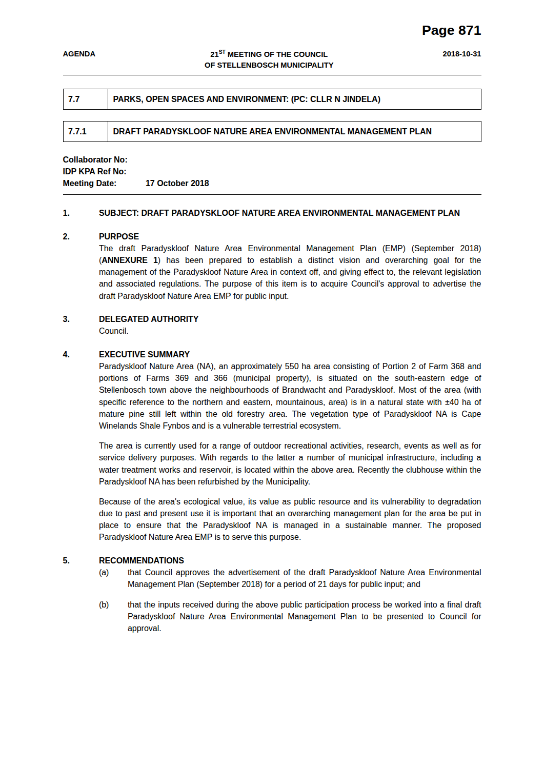Page 871
AGENDA
21ST MEETING OF THE COUNCIL
OF STELLENBOSCH MUNICIPALITY
2018-10-31
| 7.7 | PARKS, OPEN SPACES AND ENVIRONMENT: (PC: CLLR N JINDELA) |
| 7.7.1 | DRAFT PARADYSKLOOF NATURE AREA ENVIRONMENTAL MANAGEMENT PLAN |
| Collaborator No: | |
| IDP KPA Ref No: | |
| Meeting Date: | 17 October 2018 |
1.
SUBJECT: DRAFT PARADYSKLOOF NATURE AREA ENVIRONMENTAL MANAGEMENT PLAN
2.
PURPOSE
The draft Paradyskloof Nature Area Environmental Management Plan (EMP) (September 2018) (ANNEXURE 1) has been prepared to establish a distinct vision and overarching goal for the management of the Paradyskloof Nature Area in context off, and giving effect to, the relevant legislation and associated regulations. The purpose of this item is to acquire Council's approval to advertise the draft Paradyskloof Nature Area EMP for public input.
3.
DELEGATED AUTHORITY
Council.
4.
EXECUTIVE SUMMARY
Paradyskloof Nature Area (NA), an approximately 550 ha area consisting of Portion 2 of Farm 368 and portions of Farms 369 and 366 (municipal property), is situated on the south-eastern edge of Stellenbosch town above the neighbourhoods of Brandwacht and Paradyskloof. Most of the area (with specific reference to the northern and eastern, mountainous, area) is in a natural state with ±40 ha of mature pine still left within the old forestry area. The vegetation type of Paradyskloof NA is Cape Winelands Shale Fynbos and is a vulnerable terrestrial ecosystem.
The area is currently used for a range of outdoor recreational activities, research, events as well as for service delivery purposes. With regards to the latter a number of municipal infrastructure, including a water treatment works and reservoir, is located within the above area. Recently the clubhouse within the Paradyskloof NA has been refurbished by the Municipality.
Because of the area's ecological value, its value as public resource and its vulnerability to degradation due to past and present use it is important that an overarching management plan for the area be put in place to ensure that the Paradyskloof NA is managed in a sustainable manner. The proposed Paradyskloof Nature Area EMP is to serve this purpose.
5.
RECOMMENDATIONS
(a)
that Council approves the advertisement of the draft Paradyskloof Nature Area Environmental Management Plan (September 2018) for a period of 21 days for public input; and
(b)
that the inputs received during the above public participation process be worked into a final draft Paradyskloof Nature Area Environmental Management Plan to be presented to Council for approval.